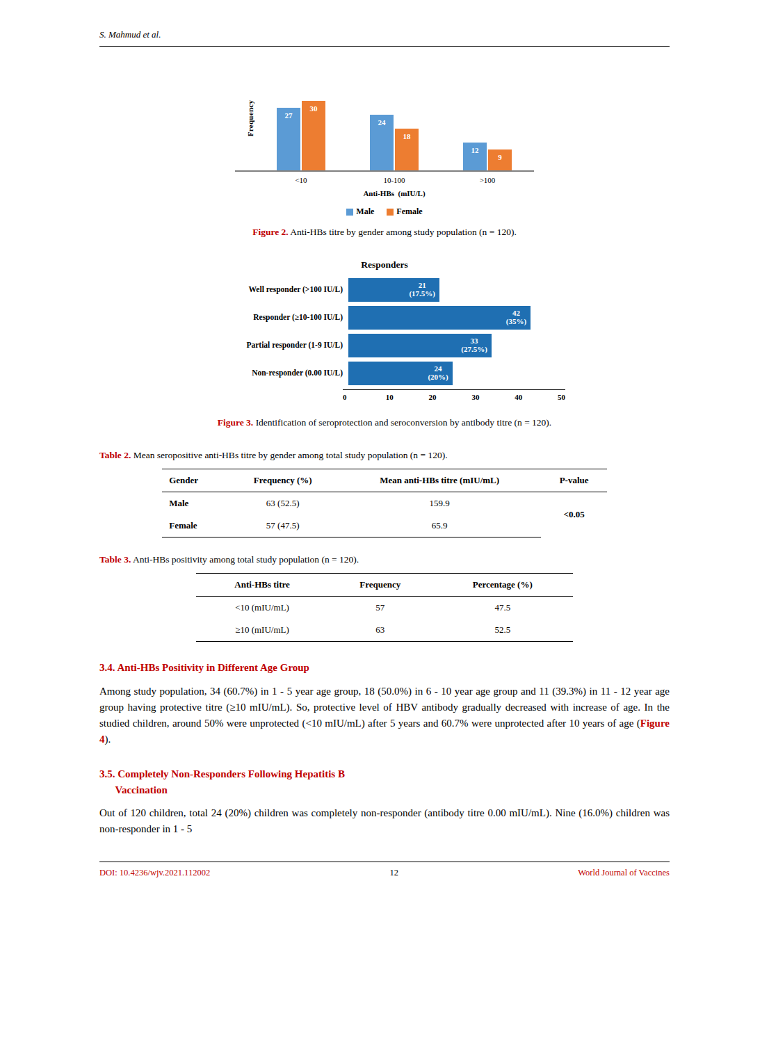S. Mahmud et al.
Frequency
27
30
24
18
12
9
<10
10-100
>100
Anti-HBs (mIU/L)
Male
Female
Figure 2. Anti-HBs titre by gender among study population (n = 120).
Responders
Well responder (>100 IU/L)
21
(17.5%)
Responder (≥10-100 IU/L)
42
(35%)
Partial responder (1-9 IU/L)
33
(27.5%)
Non-responder (0.00 IU/L)
24
(20%)
0
10
20
30
40
50
Figure 3. Identification of seroprotection and seroconversion by antibody titre (n = 120).
Table 2. Mean seropositive anti-HBs titre by gender among total study population (n = 120).
| Gender | Frequency (%) | Mean anti-HBs titre (mIU/mL) | P-value |
| --- | --- | --- | --- |
| Male | 63 (52.5) | 159.9 | <0.05 |
| Female | 57 (47.5) | 65.9 |
Table 3. Anti-HBs positivity among total study population (n = 120).
| Anti-HBs titre | Frequency | Percentage (%) |
| --- | --- | --- |
| <10 (mIU/mL) | 57 | 47.5 |
| ≥10 (mIU/mL) | 63 | 52.5 |
3.4. Anti-HBs Positivity in Different Age Group
Among study population, 34 (60.7%) in 1 - 5 year age group, 18 (50.0%) in 6 - 10 year age group and 11 (39.3%) in 11 - 12 year age group having protective titre (≥10 mIU/mL). So, protective level of HBV antibody gradually decreased with increase of age. In the studied children, around 50% were unprotected (<10 mIU/mL) after 5 years and 60.7% were unprotected after 10 years of age (Figure 4).
3.5. Completely Non-Responders Following Hepatitis B
Vaccination
Out of 120 children, total 24 (20%) children was completely non-responder (antibody titre 0.00 mIU/mL). Nine (16.0%) children was non-responder in 1 - 5
DOI: 10.4236/wjv.2021.112002
12
World Journal of Vaccines